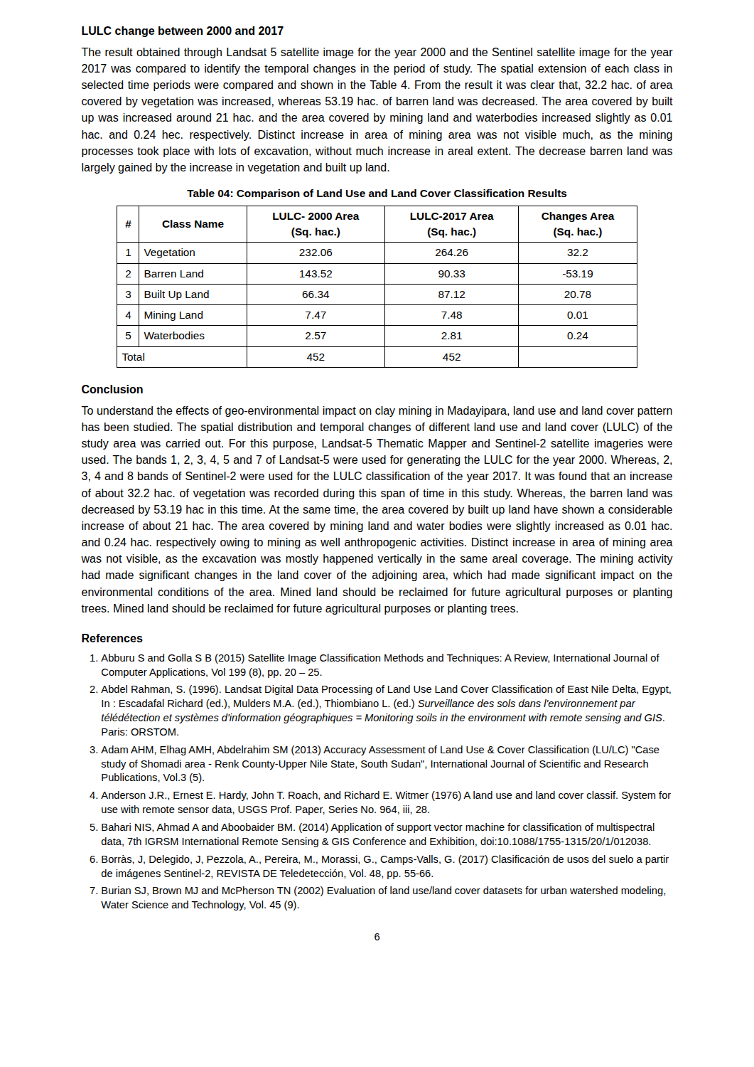LULC change between 2000 and 2017
The result obtained through Landsat 5 satellite image for the year 2000 and the Sentinel satellite image for the year 2017 was compared to identify the temporal changes in the period of study. The spatial extension of each class in selected time periods were compared and shown in the Table 4. From the result it was clear that, 32.2 hac. of area covered by vegetation was increased, whereas 53.19 hac. of barren land was decreased. The area covered by built up was increased around 21 hac. and the area covered by mining land and waterbodies increased slightly as 0.01 hac. and 0.24 hec. respectively. Distinct increase in area of mining area was not visible much, as the mining processes took place with lots of excavation, without much increase in areal extent. The decrease barren land was largely gained by the increase in vegetation and built up land.
Table 04: Comparison of Land Use and Land Cover Classification Results
| # | Class Name | LULC- 2000 Area (Sq. hac.) | LULC-2017 Area (Sq. hac.) | Changes Area (Sq. hac.) |
| --- | --- | --- | --- | --- |
| 1 | Vegetation | 232.06 | 264.26 | 32.2 |
| 2 | Barren Land | 143.52 | 90.33 | -53.19 |
| 3 | Built Up Land | 66.34 | 87.12 | 20.78 |
| 4 | Mining Land | 7.47 | 7.48 | 0.01 |
| 5 | Waterbodies | 2.57 | 2.81 | 0.24 |
| Total | 452 | 452 | |
Conclusion
To understand the effects of geo-environmental impact on clay mining in Madayipara, land use and land cover pattern has been studied. The spatial distribution and temporal changes of different land use and land cover (LULC) of the study area was carried out. For this purpose, Landsat-5 Thematic Mapper and Sentinel-2 satellite imageries were used. The bands 1, 2, 3, 4, 5 and 7 of Landsat-5 were used for generating the LULC for the year 2000. Whereas, 2, 3, 4 and 8 bands of Sentinel-2 were used for the LULC classification of the year 2017. It was found that an increase of about 32.2 hac. of vegetation was recorded during this span of time in this study. Whereas, the barren land was decreased by 53.19 hac in this time. At the same time, the area covered by built up land have shown a considerable increase of about 21 hac. The area covered by mining land and water bodies were slightly increased as 0.01 hac. and 0.24 hac. respectively owing to mining as well anthropogenic activities. Distinct increase in area of mining area was not visible, as the excavation was mostly happened vertically in the same areal coverage. The mining activity had made significant changes in the land cover of the adjoining area, which had made significant impact on the environmental conditions of the area. Mined land should be reclaimed for future agricultural purposes or planting trees. Mined land should be reclaimed for future agricultural purposes or planting trees.
References
Abburu S and Golla S B (2015) Satellite Image Classification Methods and Techniques: A Review, International Journal of Computer Applications, Vol 199 (8), pp. 20 – 25.
Abdel Rahman, S. (1996). Landsat Digital Data Processing of Land Use Land Cover Classification of East Nile Delta, Egypt, In : Escadafal Richard (ed.), Mulders M.A. (ed.), Thiombiano L. (ed.) Surveillance des sols dans l'environnement par télédétection et systèmes d'information géographiques = Monitoring soils in the environment with remote sensing and GIS. Paris: ORSTOM.
Adam AHM, Elhag AMH, Abdelrahim SM (2013) Accuracy Assessment of Land Use & Cover Classification (LU/LC) "Case study of Shomadi area - Renk County-Upper Nile State, South Sudan", International Journal of Scientific and Research Publications, Vol.3 (5).
Anderson J.R., Ernest E. Hardy, John T. Roach, and Richard E. Witmer (1976) A land use and land cover classif. System for use with remote sensor data, USGS Prof. Paper, Series No. 964, iii, 28.
Bahari NIS, Ahmad A and Aboobaider BM. (2014) Application of support vector machine for classification of multispectral data, 7th IGRSM International Remote Sensing & GIS Conference and Exhibition, doi:10.1088/1755-1315/20/1/012038.
Borràs, J, Delegido, J, Pezzola, A., Pereira, M., Morassi, G., Camps-Valls, G. (2017) Clasificación de usos del suelo a partir de imágenes Sentinel-2, REVISTA DE Teledetección, Vol. 48, pp. 55-66.
Burian SJ, Brown MJ and McPherson TN (2002) Evaluation of land use/land cover datasets for urban watershed modeling, Water Science and Technology, Vol. 45 (9).
6